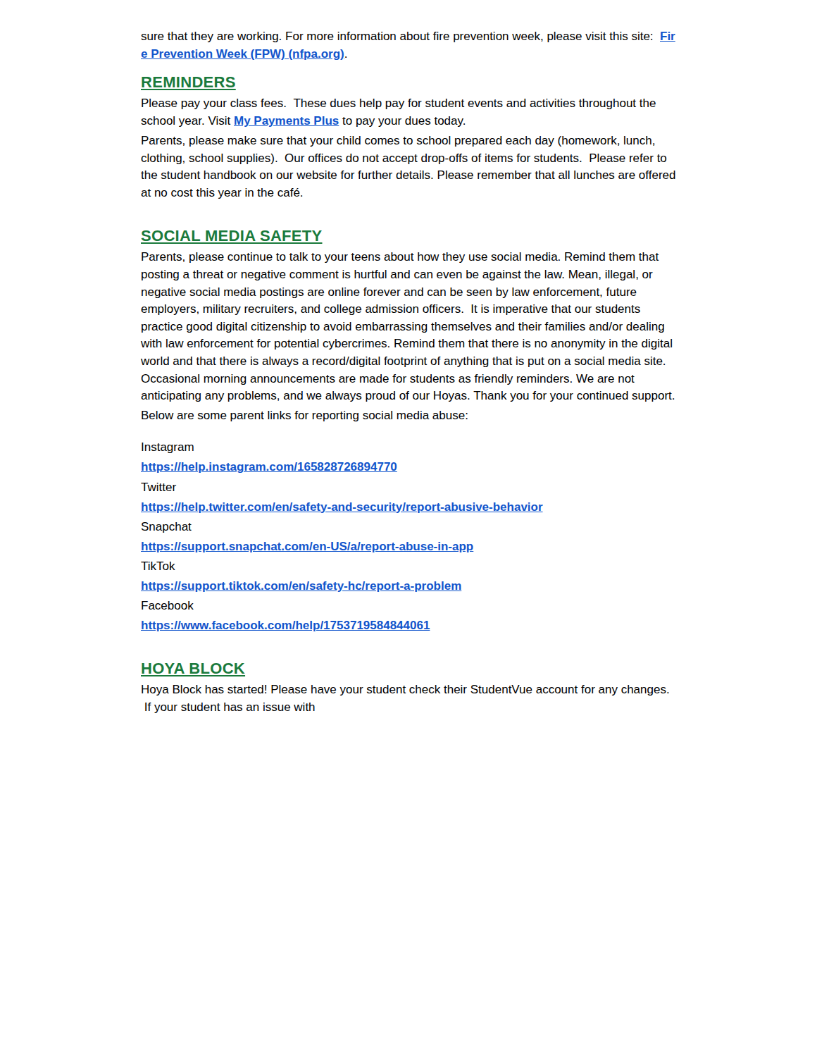sure that they are working. For more information about fire prevention week, please visit this site: Fire Prevention Week (FPW) (nfpa.org).
REMINDERS
Please pay your class fees. These dues help pay for student events and activities throughout the school year. Visit My Payments Plus to pay your dues today.
Parents, please make sure that your child comes to school prepared each day (homework, lunch, clothing, school supplies). Our offices do not accept drop-offs of items for students. Please refer to the student handbook on our website for further details. Please remember that all lunches are offered at no cost this year in the café.
SOCIAL MEDIA SAFETY
Parents, please continue to talk to your teens about how they use social media. Remind them that posting a threat or negative comment is hurtful and can even be against the law. Mean, illegal, or negative social media postings are online forever and can be seen by law enforcement, future employers, military recruiters, and college admission officers. It is imperative that our students practice good digital citizenship to avoid embarrassing themselves and their families and/or dealing with law enforcement for potential cybercrimes. Remind them that there is no anonymity in the digital world and that there is always a record/digital footprint of anything that is put on a social media site. Occasional morning announcements are made for students as friendly reminders. We are not anticipating any problems, and we always proud of our Hoyas. Thank you for your continued support.
Below are some parent links for reporting social media abuse:
Instagram
https://help.instagram.com/165828726894770
Twitter
https://help.twitter.com/en/safety-and-security/report-abusive-behavior
Snapchat
https://support.snapchat.com/en-US/a/report-abuse-in-app
TikTok
https://support.tiktok.com/en/safety-hc/report-a-problem
Facebook
https://www.facebook.com/help/1753719584844061
HOYA BLOCK
Hoya Block has started! Please have your student check their StudentVue account for any changes. If your student has an issue with